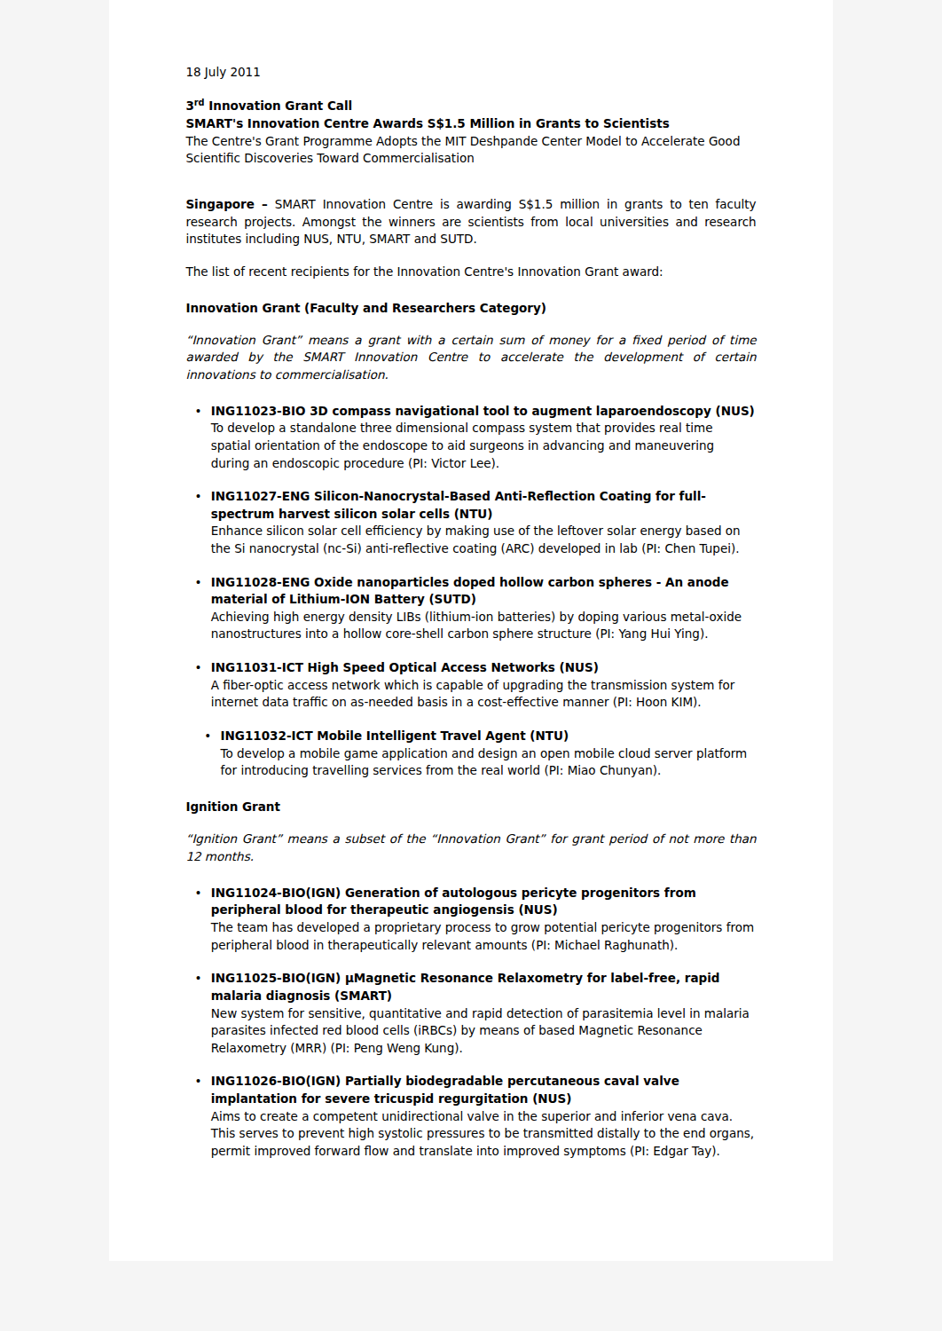18 July 2011
3rd Innovation Grant Call
SMART's Innovation Centre Awards S$1.5 Million in Grants to Scientists
The Centre's Grant Programme Adopts the MIT Deshpande Center Model to Accelerate Good
Scientific Discoveries Toward Commercialisation
Singapore – SMART Innovation Centre is awarding S$1.5 million in grants to ten faculty research projects. Amongst the winners are scientists from local universities and research institutes including NUS, NTU, SMART and SUTD.
The list of recent recipients for the Innovation Centre's Innovation Grant award:
Innovation Grant (Faculty and Researchers Category)
“Innovation Grant” means a grant with a certain sum of money for a fixed period of time awarded by the SMART Innovation Centre to accelerate the development of certain innovations to commercialisation.
ING11023-BIO 3D compass navigational tool to augment laparoendoscopy (NUS) To develop a standalone three dimensional compass system that provides real time spatial orientation of the endoscope to aid surgeons in advancing and maneuvering during an endoscopic procedure (PI: Victor Lee).
ING11027-ENG Silicon-Nanocrystal-Based Anti-Reflection Coating for full-spectrum harvest silicon solar cells (NTU) Enhance silicon solar cell efficiency by making use of the leftover solar energy based on the Si nanocrystal (nc-Si) anti-reflective coating (ARC) developed in lab (PI: Chen Tupei).
ING11028-ENG Oxide nanoparticles doped hollow carbon spheres - An anode material of Lithium-ION Battery (SUTD) Achieving high energy density LIBs (lithium-ion batteries) by doping various metal-oxide nanostructures into a hollow core-shell carbon sphere structure (PI: Yang Hui Ying).
ING11031-ICT High Speed Optical Access Networks (NUS) A fiber-optic access network which is capable of upgrading the transmission system for internet data traffic on as-needed basis in a cost-effective manner (PI: Hoon KIM).
ING11032-ICT Mobile Intelligent Travel Agent (NTU) To develop a mobile game application and design an open mobile cloud server platform for introducing travelling services from the real world (PI: Miao Chunyan).
Ignition Grant
“Ignition Grant” means a subset of the “Innovation Grant” for grant period of not more than 12 months.
ING11024-BIO(IGN) Generation of autologous pericyte progenitors from peripheral blood for therapeutic angiogensis (NUS) The team has developed a proprietary process to grow potential pericyte progenitors from peripheral blood in therapeutically relevant amounts (PI: Michael Raghunath).
ING11025-BIO(IGN) µMagnetic Resonance Relaxometry for label-free, rapid malaria diagnosis (SMART) New system for sensitive, quantitative and rapid detection of parasitemia level in malaria parasites infected red blood cells (iRBCs) by means of based Magnetic Resonance Relaxometry (MRR) (PI: Peng Weng Kung).
ING11026-BIO(IGN) Partially biodegradable percutaneous caval valve implantation for severe tricuspid regurgitation (NUS) Aims to create a competent unidirectional valve in the superior and inferior vena cava. This serves to prevent high systolic pressures to be transmitted distally to the end organs, permit improved forward flow and translate into improved symptoms (PI: Edgar Tay).